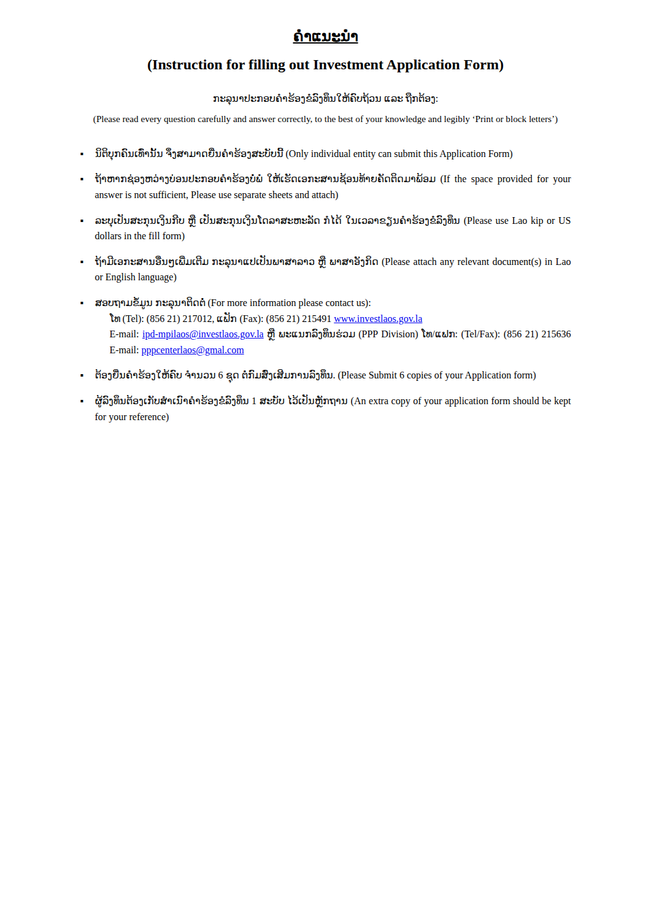ຄຳແນະນຳ (Instruction for filling out Investment Application Form)
ກະລຸນາປະກອບຄຳຮ້ອງຂໍລົງທຶນໃຫ້ຄົບຖ້ວນ ແລະ ຖືກຕ້ອງ:
(Please read every question carefully and answer correctly, to the best of your knowledge and legibly ‘Print or block letters’)
ນິຕິບຸກຄົນເທົ່ານັ້ນ ຈຶ່ງສາມາດຍື່ນຄຳຮ້ອງສະບັບນີ້ (Only individual entity can submit this Application Form)
ຖ້າຫາກຊ່ອງຫວ່າງບ່ອນປະກອບຄຳຮ້ອງບໍ່ພໍ ໃຫ້ເຮັດເອກະສານຊ້ອນທ້າຍຄັດຕິດມາພ້ອມ (If the space provided for your answer is not sufficient, Please use separate sheets and attach)
ລະບຸເປັນສະກຸນເງິນກີບ ຫຼື ເປັນສະກຸນເງິນໂດລາສະຫະລັດ ກໍໄດ້ ໃນເວລາຂຽນຄຳຮ້ອງຂໍລົງທຶນ (Please use Lao kip or US dollars in the fill form)
ຖ້າມີເອກະສານອື່ນໆເພີ່ມເຕີມ ກະລຸນາແປເປັນພາສາລາວ ຫຼື ພາສາອັງກິດ (Please attach any relevant document(s) in Lao or English language)
ສອບຖາມຂໍ້ມູນ ກະລຸນາຕິດຕໍ່ (For more information please contact us): ໂທ (Tel): (856 21) 217012, ແຟັກ (Fax): (856 21) 215491 www.investlaos.gov.la E-mail: ipd-mpilaos@investlaos.gov.la ຫຼື ພະແນກລົງທຶນຮ່ວມ (PPP Division) ໂທ/ແຟກ: (Tel/Fax): (856 21) 215636 E-mail: pppcenterlaos@gmal.com
ຕ້ອງຍື່ນຄຳຮ້ອງໃຫ້ຄົບ ຈຳນວນ 6 ຊຸດ ຕໍ່ກົມສົ່ງເສີມການລົງທຶນ. (Please Submit 6 copies of your Application form)
ຜູ້ລົງທຶນຕ້ອງເກັບສຳເນົາຄຳຮ້ອງຂໍລົງທຶນ 1 ສະບັບ ໄວ້ເປັນຫຼັກຖານ (An extra copy of your application form should be kept for your reference)